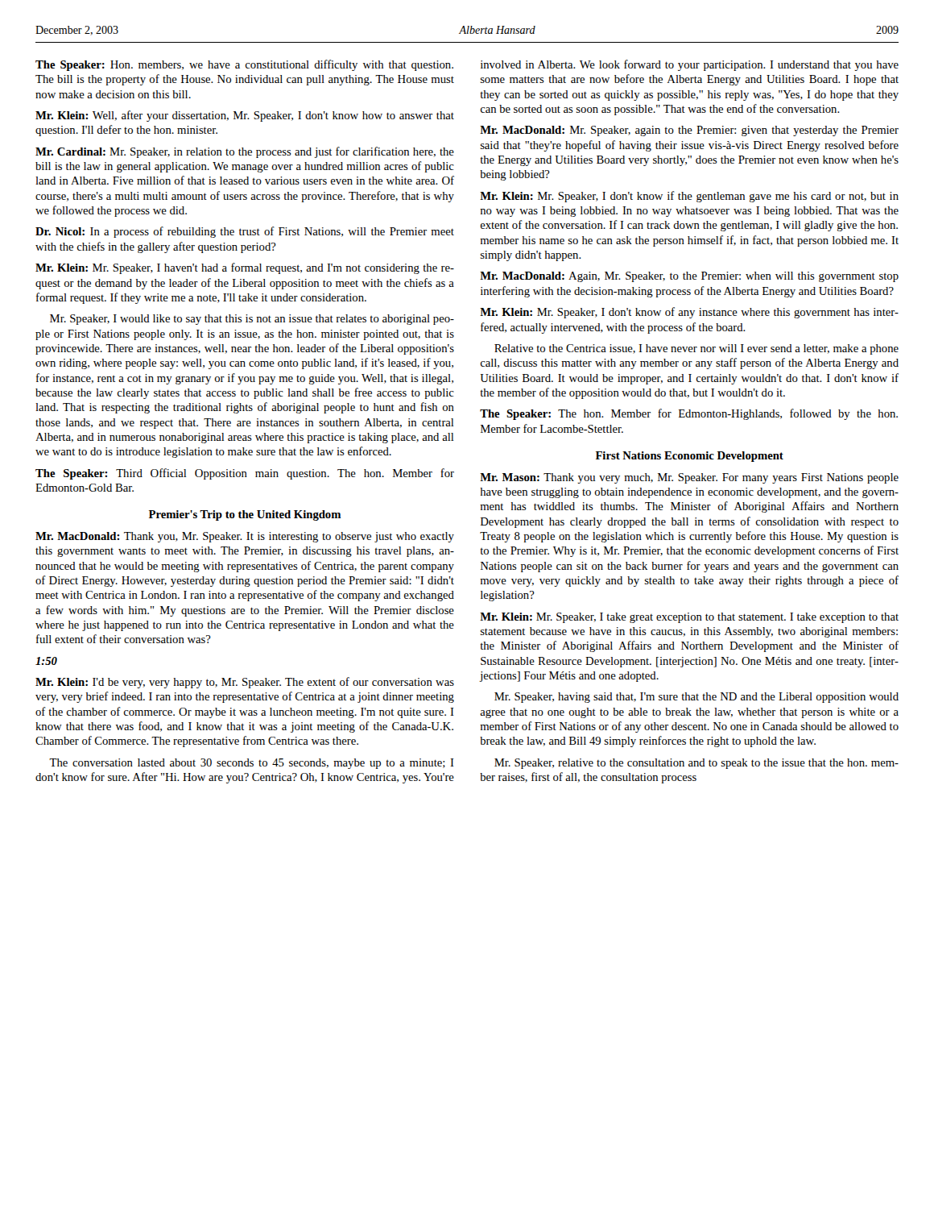December 2, 2003 Alberta Hansard 2009
The Speaker: Hon. members, we have a constitutional difficulty with that question. The bill is the property of the House. No individual can pull anything. The House must now make a decision on this bill.
Mr. Klein: Well, after your dissertation, Mr. Speaker, I don't know how to answer that question. I'll defer to the hon. minister.
Mr. Cardinal: Mr. Speaker, in relation to the process and just for clarification here, the bill is the law in general application. We manage over a hundred million acres of public land in Alberta. Five million of that is leased to various users even in the white area. Of course, there's a multi multi amount of users across the province. Therefore, that is why we followed the process we did.
Dr. Nicol: In a process of rebuilding the trust of First Nations, will the Premier meet with the chiefs in the gallery after question period?
Mr. Klein: Mr. Speaker, I haven't had a formal request, and I'm not considering the request or the demand by the leader of the Liberal opposition to meet with the chiefs as a formal request. If they write me a note, I'll take it under consideration.
Mr. Speaker, I would like to say that this is not an issue that relates to aboriginal people or First Nations people only. It is an issue, as the hon. minister pointed out, that is provincewide. There are instances, well, near the hon. leader of the Liberal opposition's own riding, where people say: well, you can come onto public land, if it's leased, if you, for instance, rent a cot in my granary or if you pay me to guide you. Well, that is illegal, because the law clearly states that access to public land shall be free access to public land. That is respecting the traditional rights of aboriginal people to hunt and fish on those lands, and we respect that. There are instances in southern Alberta, in central Alberta, and in numerous nonaboriginal areas where this practice is taking place, and all we want to do is introduce legislation to make sure that the law is enforced.
The Speaker: Third Official Opposition main question. The hon. Member for Edmonton-Gold Bar.
Premier's Trip to the United Kingdom
Mr. MacDonald: Thank you, Mr. Speaker. It is interesting to observe just who exactly this government wants to meet with. The Premier, in discussing his travel plans, announced that he would be meeting with representatives of Centrica, the parent company of Direct Energy. However, yesterday during question period the Premier said: "I didn't meet with Centrica in London. I ran into a representative of the company and exchanged a few words with him." My questions are to the Premier. Will the Premier disclose where he just happened to run into the Centrica representative in London and what the full extent of their conversation was?
1:50
Mr. Klein: I'd be very, very happy to, Mr. Speaker. The extent of our conversation was very, very brief indeed. I ran into the representative of Centrica at a joint dinner meeting of the chamber of commerce. Or maybe it was a luncheon meeting. I'm not quite sure. I know that there was food, and I know that it was a joint meeting of the Canada-U.K. Chamber of Commerce. The representative from Centrica was there.
The conversation lasted about 30 seconds to 45 seconds, maybe up to a minute; I don't know for sure. After "Hi. How are you? Centrica? Oh, I know Centrica, yes. You're involved in Alberta. We look forward to your participation. I understand that you have some matters that are now before the Alberta Energy and Utilities Board. I hope that they can be sorted out as quickly as possible," his reply was, "Yes, I do hope that they can be sorted out as soon as possible." That was the end of the conversation.
Mr. MacDonald: Mr. Speaker, again to the Premier: given that yesterday the Premier said that "they're hopeful of having their issue vis-à-vis Direct Energy resolved before the Energy and Utilities Board very shortly," does the Premier not even know when he's being lobbied?
Mr. Klein: Mr. Speaker, I don't know if the gentleman gave me his card or not, but in no way was I being lobbied. In no way whatsoever was I being lobbied. That was the extent of the conversation. If I can track down the gentleman, I will gladly give the hon. member his name so he can ask the person himself if, in fact, that person lobbied me. It simply didn't happen.
Mr. MacDonald: Again, Mr. Speaker, to the Premier: when will this government stop interfering with the decision-making process of the Alberta Energy and Utilities Board?
Mr. Klein: Mr. Speaker, I don't know of any instance where this government has interfered, actually intervened, with the process of the board.
Relative to the Centrica issue, I have never nor will I ever send a letter, make a phone call, discuss this matter with any member or any staff person of the Alberta Energy and Utilities Board. It would be improper, and I certainly wouldn't do that. I don't know if the member of the opposition would do that, but I wouldn't do it.
The Speaker: The hon. Member for Edmonton-Highlands, followed by the hon. Member for Lacombe-Stettler.
First Nations Economic Development
Mr. Mason: Thank you very much, Mr. Speaker. For many years First Nations people have been struggling to obtain independence in economic development, and the government has twiddled its thumbs. The Minister of Aboriginal Affairs and Northern Development has clearly dropped the ball in terms of consolidation with respect to Treaty 8 people on the legislation which is currently before this House. My question is to the Premier. Why is it, Mr. Premier, that the economic development concerns of First Nations people can sit on the back burner for years and years and the government can move very, very quickly and by stealth to take away their rights through a piece of legislation?
Mr. Klein: Mr. Speaker, I take great exception to that statement. I take exception to that statement because we have in this caucus, in this Assembly, two aboriginal members: the Minister of Aboriginal Affairs and Northern Development and the Minister of Sustainable Resource Development. [interjection] No. One Métis and one treaty. [interjections] Four Métis and one adopted.
Mr. Speaker, having said that, I'm sure that the ND and the Liberal opposition would agree that no one ought to be able to break the law, whether that person is white or a member of First Nations or of any other descent. No one in Canada should be allowed to break the law, and Bill 49 simply reinforces the right to uphold the law.
Mr. Speaker, relative to the consultation and to speak to the issue that the hon. member raises, first of all, the consultation process